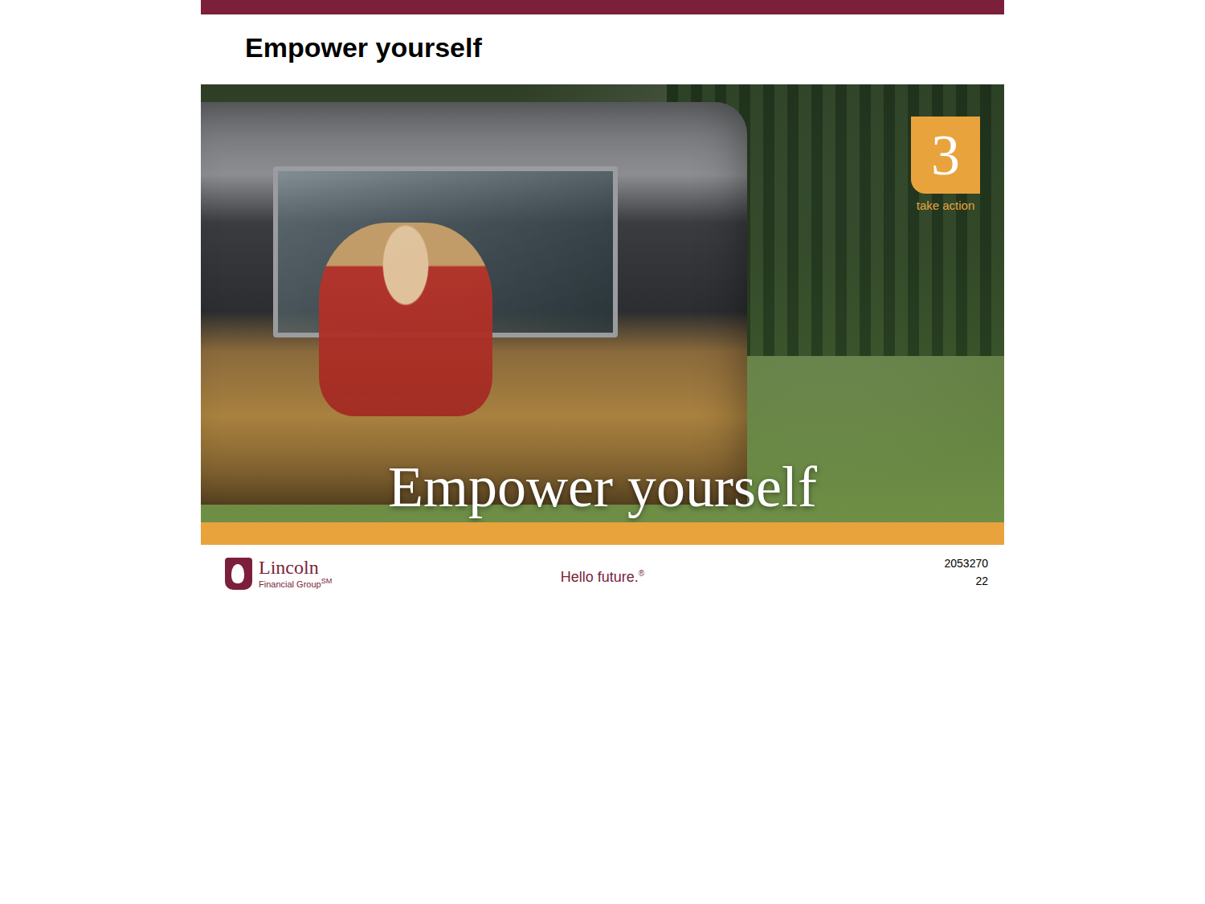Empower yourself
3
take action
Empower yourself
Lincoln Financial GroupSM
Hello future.®
2053270
22